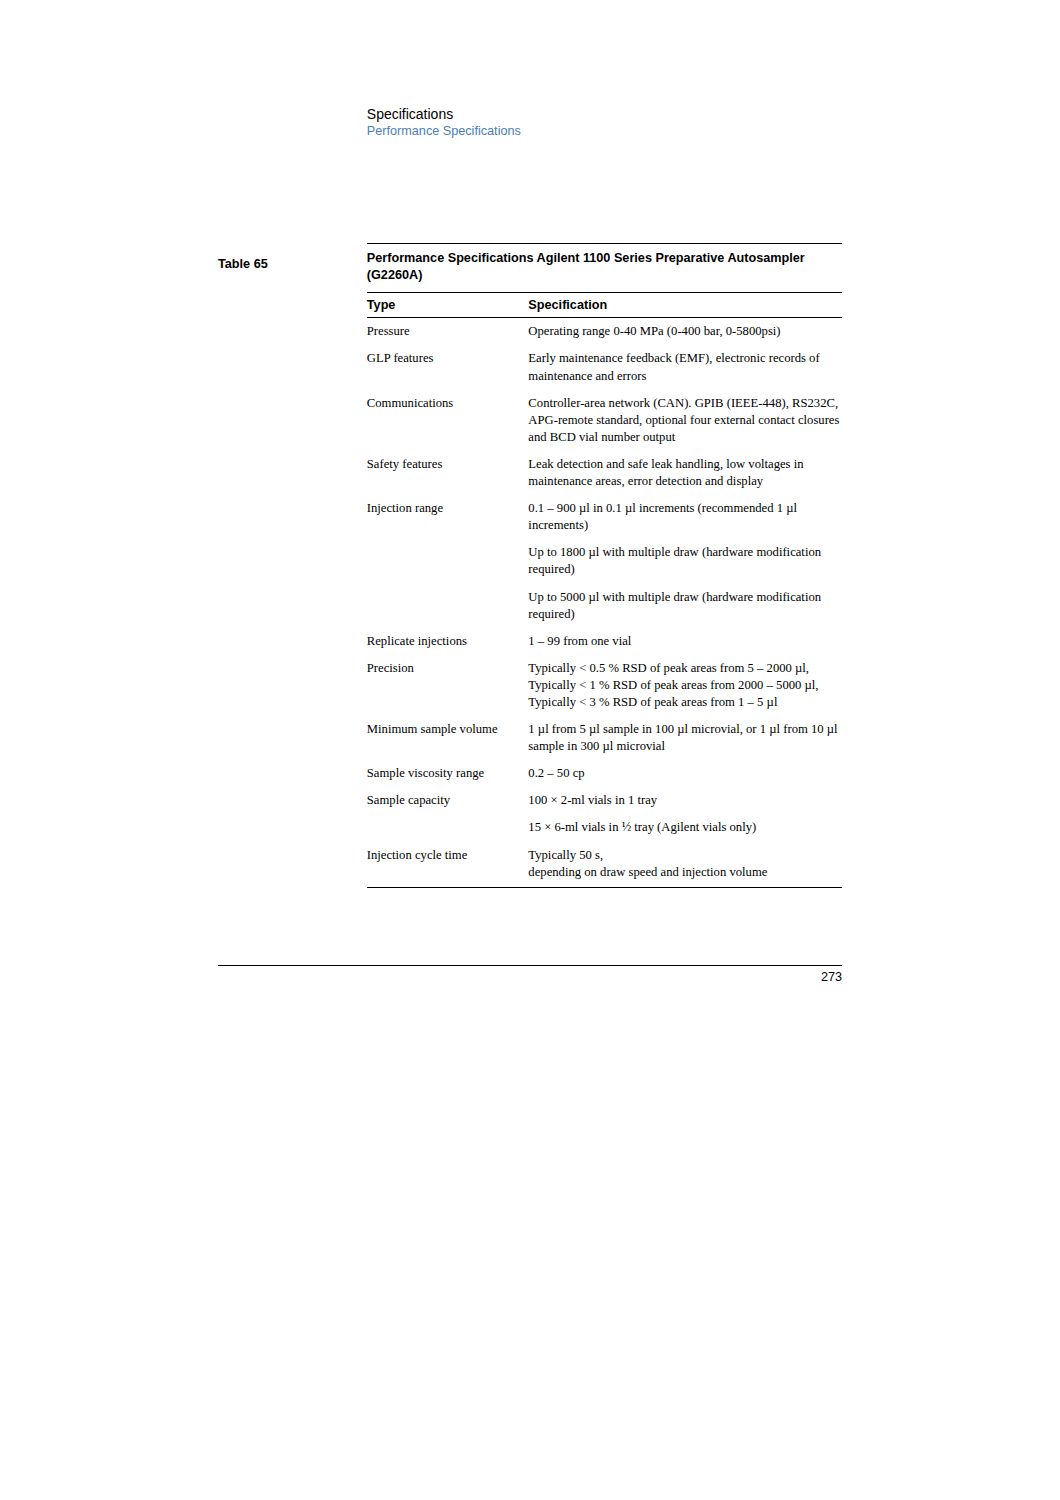Specifications
Performance Specifications
Table 65
Performance Specifications Agilent 1100 Series Preparative Autosampler (G2260A)
| Type | Specification |
| --- | --- |
| Pressure | Operating range 0-40 MPa (0-400 bar, 0-5800psi) |
| GLP features | Early maintenance feedback (EMF), electronic records of maintenance and errors |
| Communications | Controller-area network (CAN). GPIB (IEEE-448), RS232C, APG-remote standard, optional four external contact closures and BCD vial number output |
| Safety features | Leak detection and safe leak handling, low voltages in maintenance areas, error detection and display |
| Injection range | 0.1 – 900 µl in 0.1 µl increments (recommended 1 µl increments) |
| | Up to 1800 µl with multiple draw (hardware modification required) |
| | Up to 5000 µl with multiple draw (hardware modification required) |
| Replicate injections | 1 – 99 from one vial |
| Precision | Typically < 0.5 % RSD of peak areas from 5 – 2000 µl, Typically < 1 % RSD of peak areas from 2000 – 5000 µl, Typically < 3 % RSD of peak areas from 1 – 5 µl |
| Minimum sample volume | 1 µl from 5 µl sample in 100 µl microvial, or 1 µl from 10 µl sample in 300 µl microvial |
| Sample viscosity range | 0.2 – 50 cp |
| Sample capacity | 100 × 2-ml vials in 1 tray |
| | 15 × 6-ml vials in ½ tray (Agilent vials only) |
| Injection cycle time | Typically 50 s, depending on draw speed and injection volume |
273